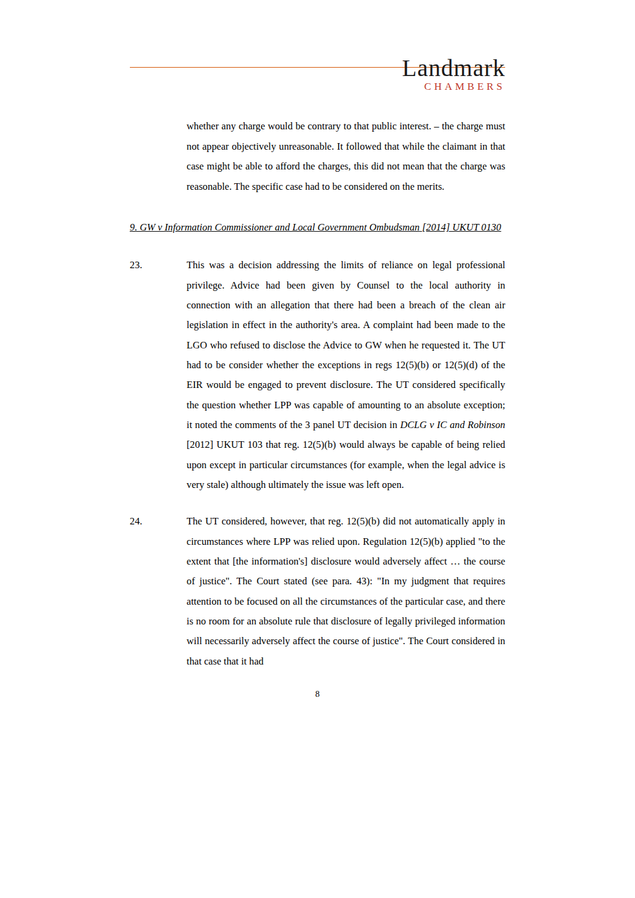Landmark
CHAMBERS
whether any charge would be contrary to that public interest. – the charge must not appear objectively unreasonable. It followed that while the claimant in that case might be able to afford the charges, this did not mean that the charge was reasonable. The specific case had to be considered on the merits.
9. GW v Information Commissioner and Local Government Ombudsman [2014] UKUT 0130
23.
This was a decision addressing the limits of reliance on legal professional privilege. Advice had been given by Counsel to the local authority in connection with an allegation that there had been a breach of the clean air legislation in effect in the authority's area. A complaint had been made to the LGO who refused to disclose the Advice to GW when he requested it. The UT had to be consider whether the exceptions in regs 12(5)(b) or 12(5)(d) of the EIR would be engaged to prevent disclosure. The UT considered specifically the question whether LPP was capable of amounting to an absolute exception; it noted the comments of the 3 panel UT decision in DCLG v IC and Robinson [2012] UKUT 103 that reg. 12(5)(b) would always be capable of being relied upon except in particular circumstances (for example, when the legal advice is very stale) although ultimately the issue was left open.
24.
The UT considered, however, that reg. 12(5)(b) did not automatically apply in circumstances where LPP was relied upon. Regulation 12(5)(b) applied "to the extent that [the information's] disclosure would adversely affect … the course of justice". The Court stated (see para. 43): "In my judgment that requires attention to be focused on all the circumstances of the particular case, and there is no room for an absolute rule that disclosure of legally privileged information will necessarily adversely affect the course of justice". The Court considered in that case that it had
8